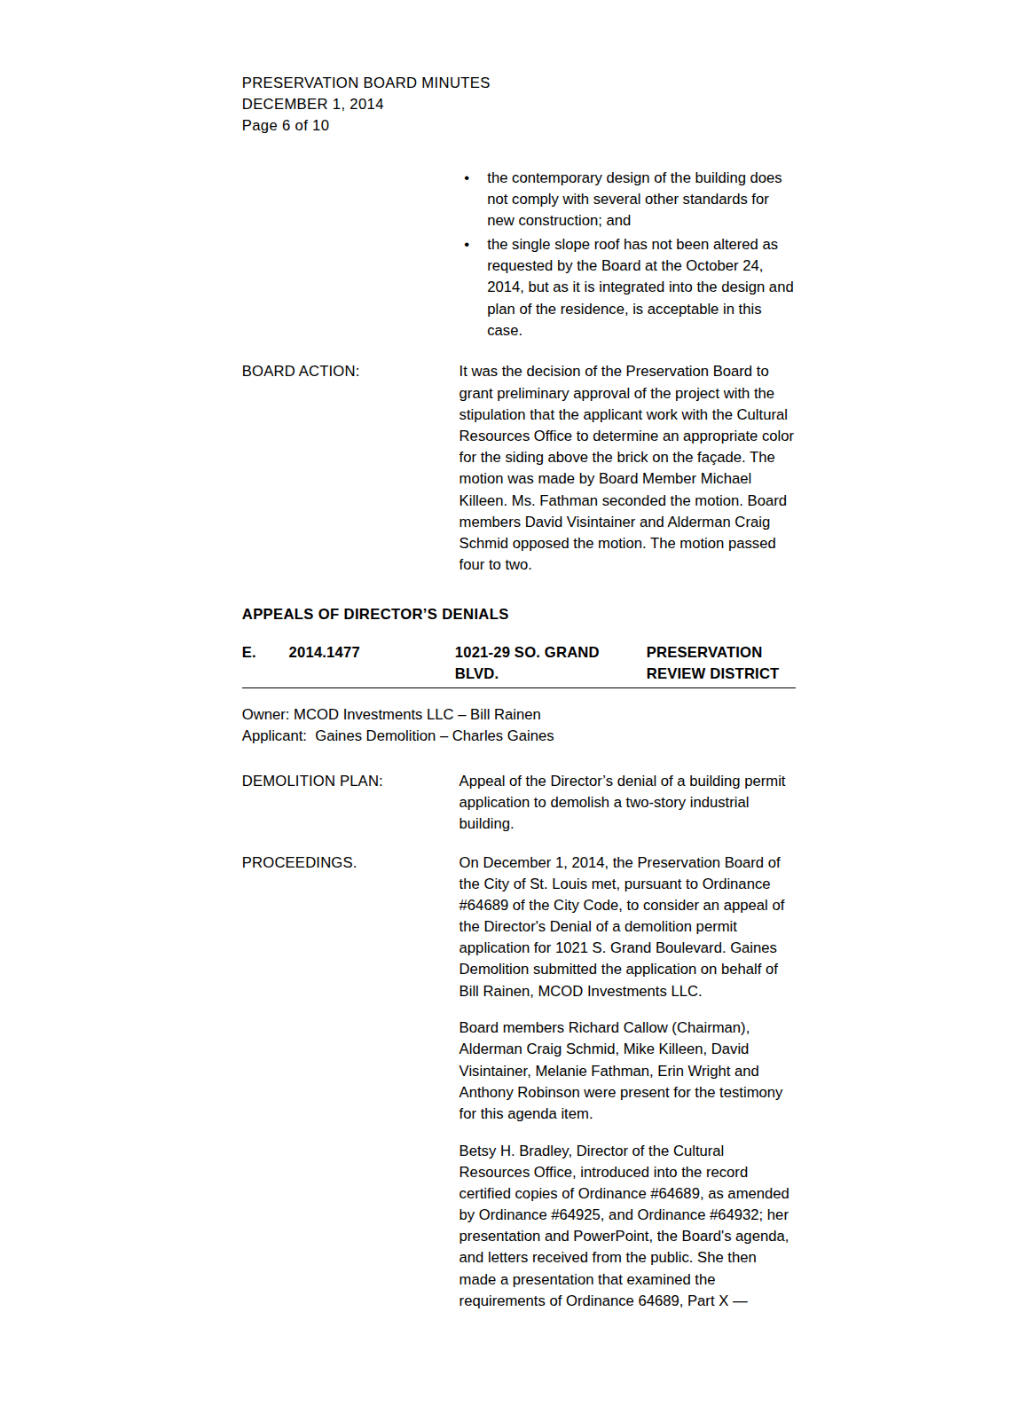PRESERVATION BOARD MINUTES
DECEMBER 1, 2014
Page 6 of 10
the contemporary design of the building does not comply with several other standards for new construction; and
the single slope roof has not been altered as requested by the Board at the October 24, 2014, but as it is integrated into the design and plan of the residence, is acceptable in this case.
BOARD ACTION:
It was the decision of the Preservation Board to grant preliminary approval of the project with the stipulation that the applicant work with the Cultural Resources Office to determine an appropriate color for the siding above the brick on the façade. The motion was made by Board Member Michael Killeen. Ms. Fathman seconded the motion. Board members David Visintainer and Alderman Craig Schmid opposed the motion. The motion passed four to two.
APPEALS OF DIRECTOR’S DENIALS
E. 2014.1477 1021-29 SO. GRAND BLVD. PRESERVATION REVIEW DISTRICT
Owner: MCOD Investments LLC – Bill Rainen
Applicant: Gaines Demolition – Charles Gaines
DEMOLITION PLAN:
Appeal of the Director’s denial of a building permit application to demolish a two-story industrial building.
PROCEEDINGS.
On December 1, 2014, the Preservation Board of the City of St. Louis met, pursuant to Ordinance #64689 of the City Code, to consider an appeal of the Director's Denial of a demolition permit application for 1021 S. Grand Boulevard. Gaines Demolition submitted the application on behalf of Bill Rainen, MCOD Investments LLC.
Board members Richard Callow (Chairman), Alderman Craig Schmid, Mike Killeen, David Visintainer, Melanie Fathman, Erin Wright and Anthony Robinson were present for the testimony for this agenda item.
Betsy H. Bradley, Director of the Cultural Resources Office, introduced into the record certified copies of Ordinance #64689, as amended by Ordinance #64925, and Ordinance #64932; her presentation and PowerPoint, the Board's agenda, and letters received from the public. She then made a presentation that examined the requirements of Ordinance 64689, Part X —